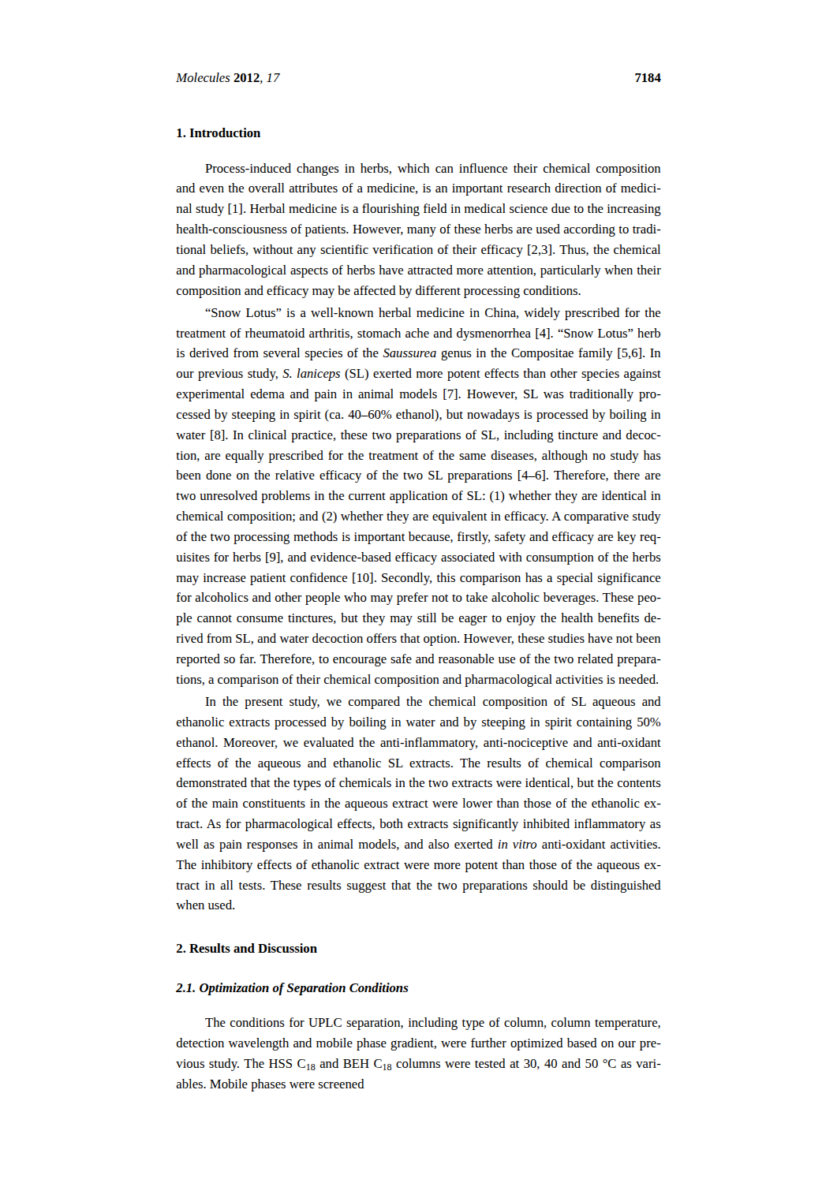Molecules 2012, 17
7184
1. Introduction
Process-induced changes in herbs, which can influence their chemical composition and even the overall attributes of a medicine, is an important research direction of medicinal study [1]. Herbal medicine is a flourishing field in medical science due to the increasing health-consciousness of patients. However, many of these herbs are used according to traditional beliefs, without any scientific verification of their efficacy [2,3]. Thus, the chemical and pharmacological aspects of herbs have attracted more attention, particularly when their composition and efficacy may be affected by different processing conditions.
“Snow Lotus” is a well-known herbal medicine in China, widely prescribed for the treatment of rheumatoid arthritis, stomach ache and dysmenorrhea [4]. “Snow Lotus” herb is derived from several species of the Saussurea genus in the Compositae family [5,6]. In our previous study, S. laniceps (SL) exerted more potent effects than other species against experimental edema and pain in animal models [7]. However, SL was traditionally processed by steeping in spirit (ca. 40–60% ethanol), but nowadays is processed by boiling in water [8]. In clinical practice, these two preparations of SL, including tincture and decoction, are equally prescribed for the treatment of the same diseases, although no study has been done on the relative efficacy of the two SL preparations [4–6]. Therefore, there are two unresolved problems in the current application of SL: (1) whether they are identical in chemical composition; and (2) whether they are equivalent in efficacy. A comparative study of the two processing methods is important because, firstly, safety and efficacy are key requisites for herbs [9], and evidence-based efficacy associated with consumption of the herbs may increase patient confidence [10]. Secondly, this comparison has a special significance for alcoholics and other people who may prefer not to take alcoholic beverages. These people cannot consume tinctures, but they may still be eager to enjoy the health benefits derived from SL, and water decoction offers that option. However, these studies have not been reported so far. Therefore, to encourage safe and reasonable use of the two related preparations, a comparison of their chemical composition and pharmacological activities is needed.
In the present study, we compared the chemical composition of SL aqueous and ethanolic extracts processed by boiling in water and by steeping in spirit containing 50% ethanol. Moreover, we evaluated the anti-inflammatory, anti-nociceptive and anti-oxidant effects of the aqueous and ethanolic SL extracts. The results of chemical comparison demonstrated that the types of chemicals in the two extracts were identical, but the contents of the main constituents in the aqueous extract were lower than those of the ethanolic extract. As for pharmacological effects, both extracts significantly inhibited inflammatory as well as pain responses in animal models, and also exerted in vitro anti-oxidant activities. The inhibitory effects of ethanolic extract were more potent than those of the aqueous extract in all tests. These results suggest that the two preparations should be distinguished when used.
2. Results and Discussion
2.1. Optimization of Separation Conditions
The conditions for UPLC separation, including type of column, column temperature, detection wavelength and mobile phase gradient, were further optimized based on our previous study. The HSS C18 and BEH C18 columns were tested at 30, 40 and 50 °C as variables. Mobile phases were screened